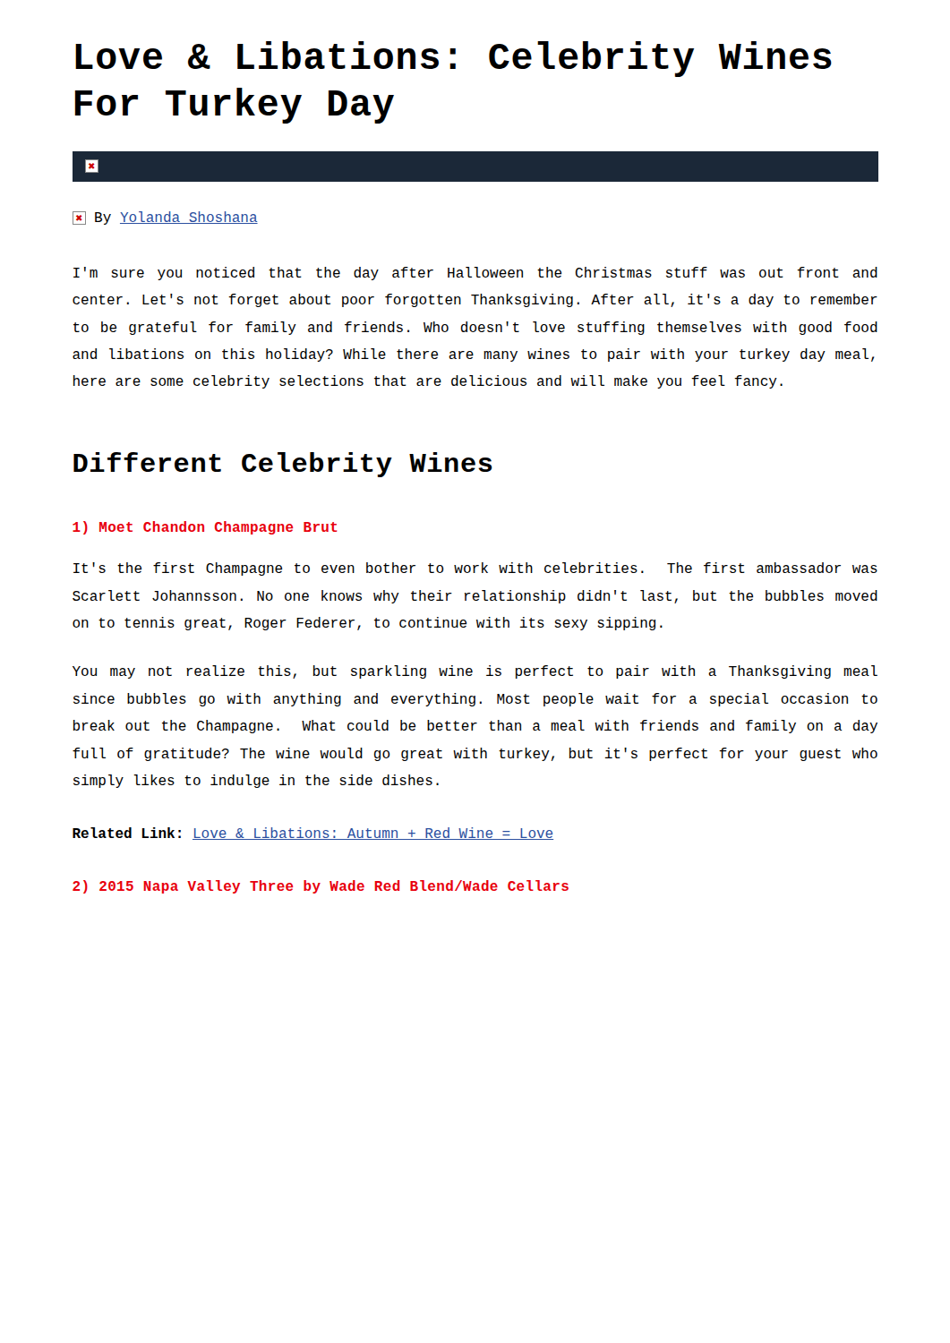Love & Libations: Celebrity Wines For Turkey Day
✖
✖ By Yolanda Shoshana
I'm sure you noticed that the day after Halloween the Christmas stuff was out front and center. Let's not forget about poor forgotten Thanksgiving. After all, it's a day to remember to be grateful for family and friends. Who doesn't love stuffing themselves with good food and libations on this holiday? While there are many wines to pair with your turkey day meal, here are some celebrity selections that are delicious and will make you feel fancy.
Different Celebrity Wines
1) Moet Chandon Champagne Brut
It's the first Champagne to even bother to work with celebrities. The first ambassador was Scarlett Johannsson. No one knows why their relationship didn't last, but the bubbles moved on to tennis great, Roger Federer, to continue with its sexy sipping.
You may not realize this, but sparkling wine is perfect to pair with a Thanksgiving meal since bubbles go with anything and everything. Most people wait for a special occasion to break out the Champagne. What could be better than a meal with friends and family on a day full of gratitude? The wine would go great with turkey, but it's perfect for your guest who simply likes to indulge in the side dishes.
Related Link: Love & Libations: Autumn + Red Wine = Love
2) 2015 Napa Valley Three by Wade Red Blend/Wade Cellars